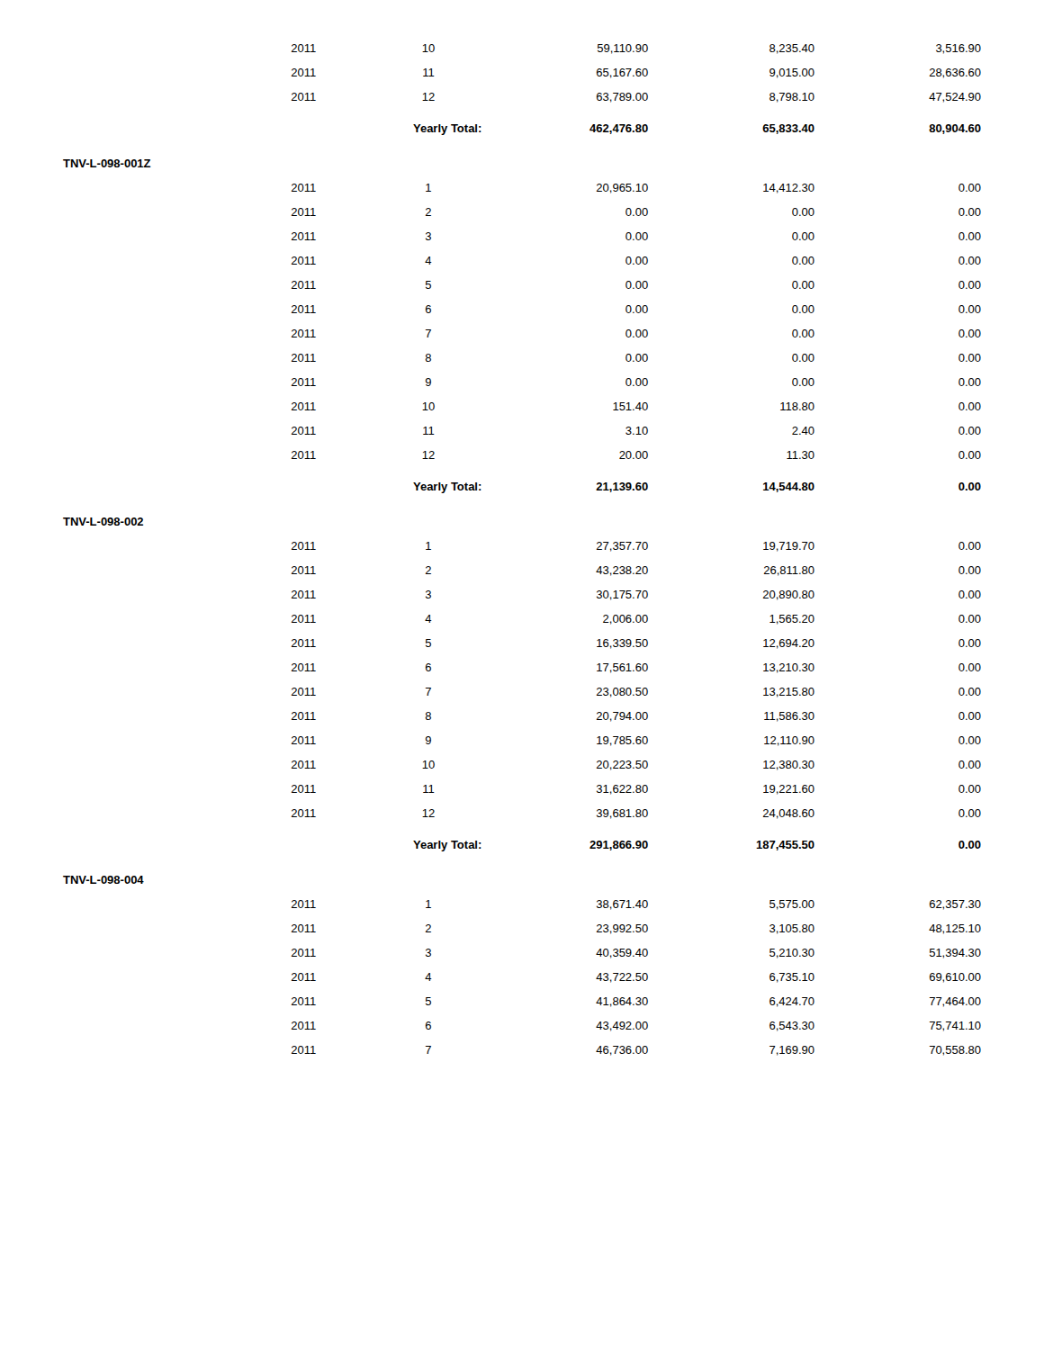| | 2011 | 10 | 59,110.90 | 8,235.40 | 3,516.90 |
| | 2011 | 11 | 65,167.60 | 9,015.00 | 28,636.60 |
| | 2011 | 12 | 63,789.00 | 8,798.10 | 47,524.90 |
| | | Yearly Total: | 462,476.80 | 65,833.40 | 80,904.60 |
| TNV-L-098-001Z |
| | 2011 | 1 | 20,965.10 | 14,412.30 | 0.00 |
| | 2011 | 2 | 0.00 | 0.00 | 0.00 |
| | 2011 | 3 | 0.00 | 0.00 | 0.00 |
| | 2011 | 4 | 0.00 | 0.00 | 0.00 |
| | 2011 | 5 | 0.00 | 0.00 | 0.00 |
| | 2011 | 6 | 0.00 | 0.00 | 0.00 |
| | 2011 | 7 | 0.00 | 0.00 | 0.00 |
| | 2011 | 8 | 0.00 | 0.00 | 0.00 |
| | 2011 | 9 | 0.00 | 0.00 | 0.00 |
| | 2011 | 10 | 151.40 | 118.80 | 0.00 |
| | 2011 | 11 | 3.10 | 2.40 | 0.00 |
| | 2011 | 12 | 20.00 | 11.30 | 0.00 |
| | | Yearly Total: | 21,139.60 | 14,544.80 | 0.00 |
| TNV-L-098-002 |
| | 2011 | 1 | 27,357.70 | 19,719.70 | 0.00 |
| | 2011 | 2 | 43,238.20 | 26,811.80 | 0.00 |
| | 2011 | 3 | 30,175.70 | 20,890.80 | 0.00 |
| | 2011 | 4 | 2,006.00 | 1,565.20 | 0.00 |
| | 2011 | 5 | 16,339.50 | 12,694.20 | 0.00 |
| | 2011 | 6 | 17,561.60 | 13,210.30 | 0.00 |
| | 2011 | 7 | 23,080.50 | 13,215.80 | 0.00 |
| | 2011 | 8 | 20,794.00 | 11,586.30 | 0.00 |
| | 2011 | 9 | 19,785.60 | 12,110.90 | 0.00 |
| | 2011 | 10 | 20,223.50 | 12,380.30 | 0.00 |
| | 2011 | 11 | 31,622.80 | 19,221.60 | 0.00 |
| | 2011 | 12 | 39,681.80 | 24,048.60 | 0.00 |
| | | Yearly Total: | 291,866.90 | 187,455.50 | 0.00 |
| TNV-L-098-004 |
| | 2011 | 1 | 38,671.40 | 5,575.00 | 62,357.30 |
| | 2011 | 2 | 23,992.50 | 3,105.80 | 48,125.10 |
| | 2011 | 3 | 40,359.40 | 5,210.30 | 51,394.30 |
| | 2011 | 4 | 43,722.50 | 6,735.10 | 69,610.00 |
| | 2011 | 5 | 41,864.30 | 6,424.70 | 77,464.00 |
| | 2011 | 6 | 43,492.00 | 6,543.30 | 75,741.10 |
| | 2011 | 7 | 46,736.00 | 7,169.90 | 70,558.80 |